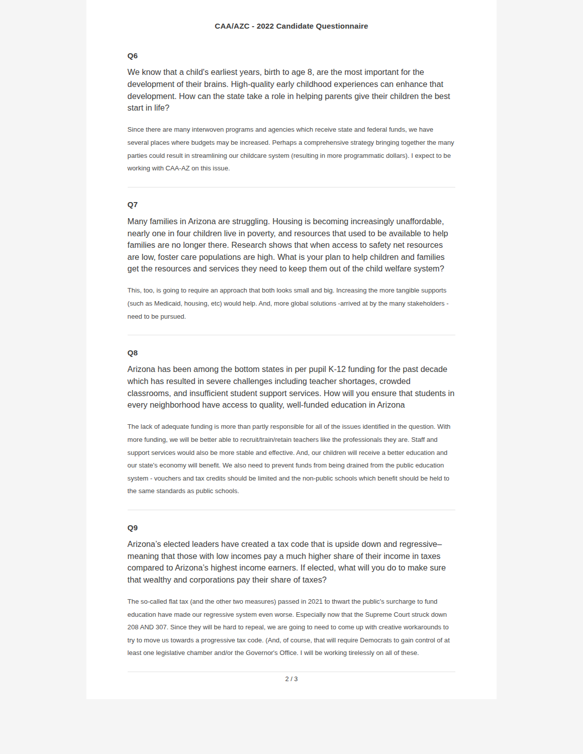CAA/AZC - 2022 Candidate Questionnaire
Q6
We know that a child's earliest years, birth to age 8, are the most important for the development of their brains. High-quality early childhood experiences can enhance that development. How can the state take a role in helping parents give their children the best start in life?
Since there are many interwoven programs and agencies which receive state and federal funds, we have several places where budgets may be increased. Perhaps a comprehensive strategy bringing together the many parties could result in streamlining our childcare system (resulting in more programmatic dollars). I expect to be working with CAA-AZ on this issue.
Q7
Many families in Arizona are struggling. Housing is becoming increasingly unaffordable, nearly one in four children live in poverty, and resources that used to be available to help families are no longer there. Research shows that when access to safety net resources are low, foster care populations are high. What is your plan to help children and families get the resources and services they need to keep them out of the child welfare system?
This, too, is going to require an approach that both looks small and big. Increasing the more tangible supports (such as Medicaid, housing, etc) would help. And, more global solutions -arrived at by the many stakeholders - need to be pursued.
Q8
Arizona has been among the bottom states in per pupil K-12 funding for the past decade which has resulted in severe challenges including teacher shortages, crowded classrooms, and insufficient student support services. How will you ensure that students in every neighborhood have access to quality, well-funded education in Arizona
The lack of adequate funding is more than partly responsible for all of the issues identified in the question. With more funding, we will be better able to recruit/train/retain teachers like the professionals they are. Staff and support services would also be more stable and effective. And, our children will receive a better education and our state's economy will benefit. We also need to prevent funds from being drained from the public education system - vouchers and tax credits should be limited and the non-public schools which benefit should be held to the same standards as public schools.
Q9
Arizona’s elected leaders have created a tax code that is upside down and regressive– meaning that those with low incomes pay a much higher share of their income in taxes compared to Arizona’s highest income earners. If elected, what will you do to make sure that wealthy and corporations pay their share of taxes?
The so-called flat tax (and the other two measures) passed in 2021 to thwart the public's surcharge to fund education have made our regressive system even worse. Especially now that the Supreme Court struck down 208 AND 307. Since they will be hard to repeal, we are going to need to come up with creative workarounds to try to move us towards a progressive tax code. (And, of course, that will require Democrats to gain control of at least one legislative chamber and/or the Governor's Office. I will be working tirelessly on all of these.
2 / 3